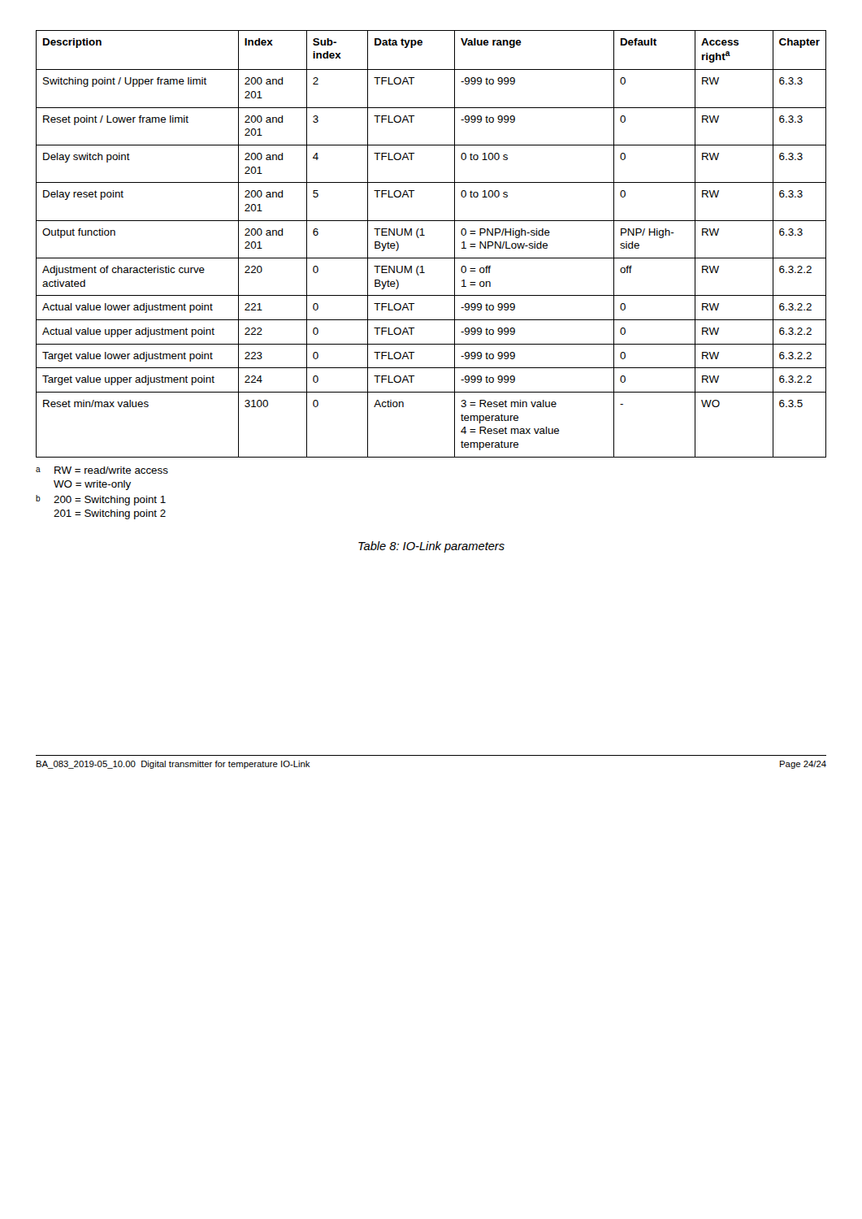| Description | Index | Sub-index | Data type | Value range | Default | Access right a | Chapter |
| --- | --- | --- | --- | --- | --- | --- | --- |
| Switching point / Upper frame limit | 200 and 201 | 2 | TFLOAT | -999 to 999 | 0 | RW | 6.3.3 |
| Reset point / Lower frame limit | 200 and 201 | 3 | TFLOAT | -999 to 999 | 0 | RW | 6.3.3 |
| Delay switch point | 200 and 201 | 4 | TFLOAT | 0 to 100 s | 0 | RW | 6.3.3 |
| Delay reset point | 200 and 201 | 5 | TFLOAT | 0 to 100 s | 0 | RW | 6.3.3 |
| Output function | 200 and 201 | 6 | TENUM (1 Byte) | 0 = PNP/High-side 1 = NPN/Low-side | PNP/ High-side | RW | 6.3.3 |
| Adjustment of characteristic curve activated | 220 | 0 | TENUM (1 Byte) | 0 = off 1 = on | off | RW | 6.3.2.2 |
| Actual value lower adjustment point | 221 | 0 | TFLOAT | -999 to 999 | 0 | RW | 6.3.2.2 |
| Actual value upper adjustment point | 222 | 0 | TFLOAT | -999 to 999 | 0 | RW | 6.3.2.2 |
| Target value lower adjustment point | 223 | 0 | TFLOAT | -999 to 999 | 0 | RW | 6.3.2.2 |
| Target value upper adjustment point | 224 | 0 | TFLOAT | -999 to 999 | 0 | RW | 6.3.2.2 |
| Reset min/max values | 3100 | 0 | Action | 3 = Reset min value temperature 4 = Reset max value temperature | - | WO | 6.3.5 |
a
RW = read/write access
WO = write-only
b
200 = Switching point 1
201 = Switching point 2
Table 8: IO-Link parameters
BA_083_2019-05_10.00 Digital transmitter for temperature IO-Link Page 24/24